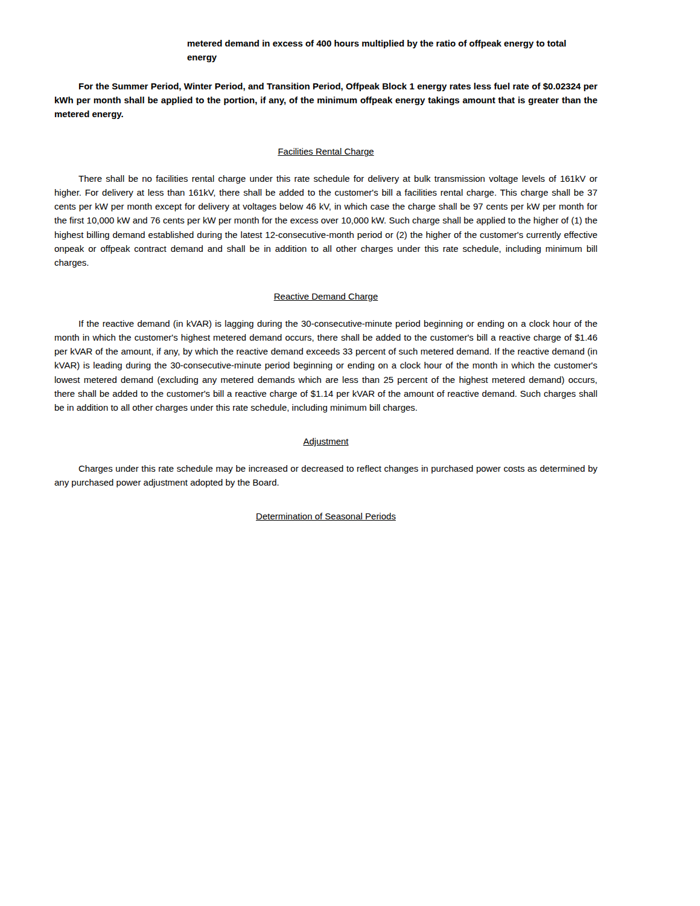metered demand in excess of 400 hours multiplied by the ratio of offpeak energy to total energy
For the Summer Period, Winter Period, and Transition Period, Offpeak Block 1 energy rates less fuel rate of $0.02324 per kWh per month shall be applied to the portion, if any, of the minimum offpeak energy takings amount that is greater than the metered energy.
Facilities Rental Charge
There shall be no facilities rental charge under this rate schedule for delivery at bulk transmission voltage levels of 161kV or higher. For delivery at less than 161kV, there shall be added to the customer's bill a facilities rental charge. This charge shall be 37 cents per kW per month except for delivery at voltages below 46 kV, in which case the charge shall be 97 cents per kW per month for the first 10,000 kW and 76 cents per kW per month for the excess over 10,000 kW. Such charge shall be applied to the higher of (1) the highest billing demand established during the latest 12-consecutive-month period or (2) the higher of the customer's currently effective onpeak or offpeak contract demand and shall be in addition to all other charges under this rate schedule, including minimum bill charges.
Reactive Demand Charge
If the reactive demand (in kVAR) is lagging during the 30-consecutive-minute period beginning or ending on a clock hour of the month in which the customer's highest metered demand occurs, there shall be added to the customer's bill a reactive charge of $1.46 per kVAR of the amount, if any, by which the reactive demand exceeds 33 percent of such metered demand. If the reactive demand (in kVAR) is leading during the 30-consecutive-minute period beginning or ending on a clock hour of the month in which the customer's lowest metered demand (excluding any metered demands which are less than 25 percent of the highest metered demand) occurs, there shall be added to the customer's bill a reactive charge of $1.14 per kVAR of the amount of reactive demand. Such charges shall be in addition to all other charges under this rate schedule, including minimum bill charges.
Adjustment
Charges under this rate schedule may be increased or decreased to reflect changes in purchased power costs as determined by any purchased power adjustment adopted by the Board.
Determination of Seasonal Periods